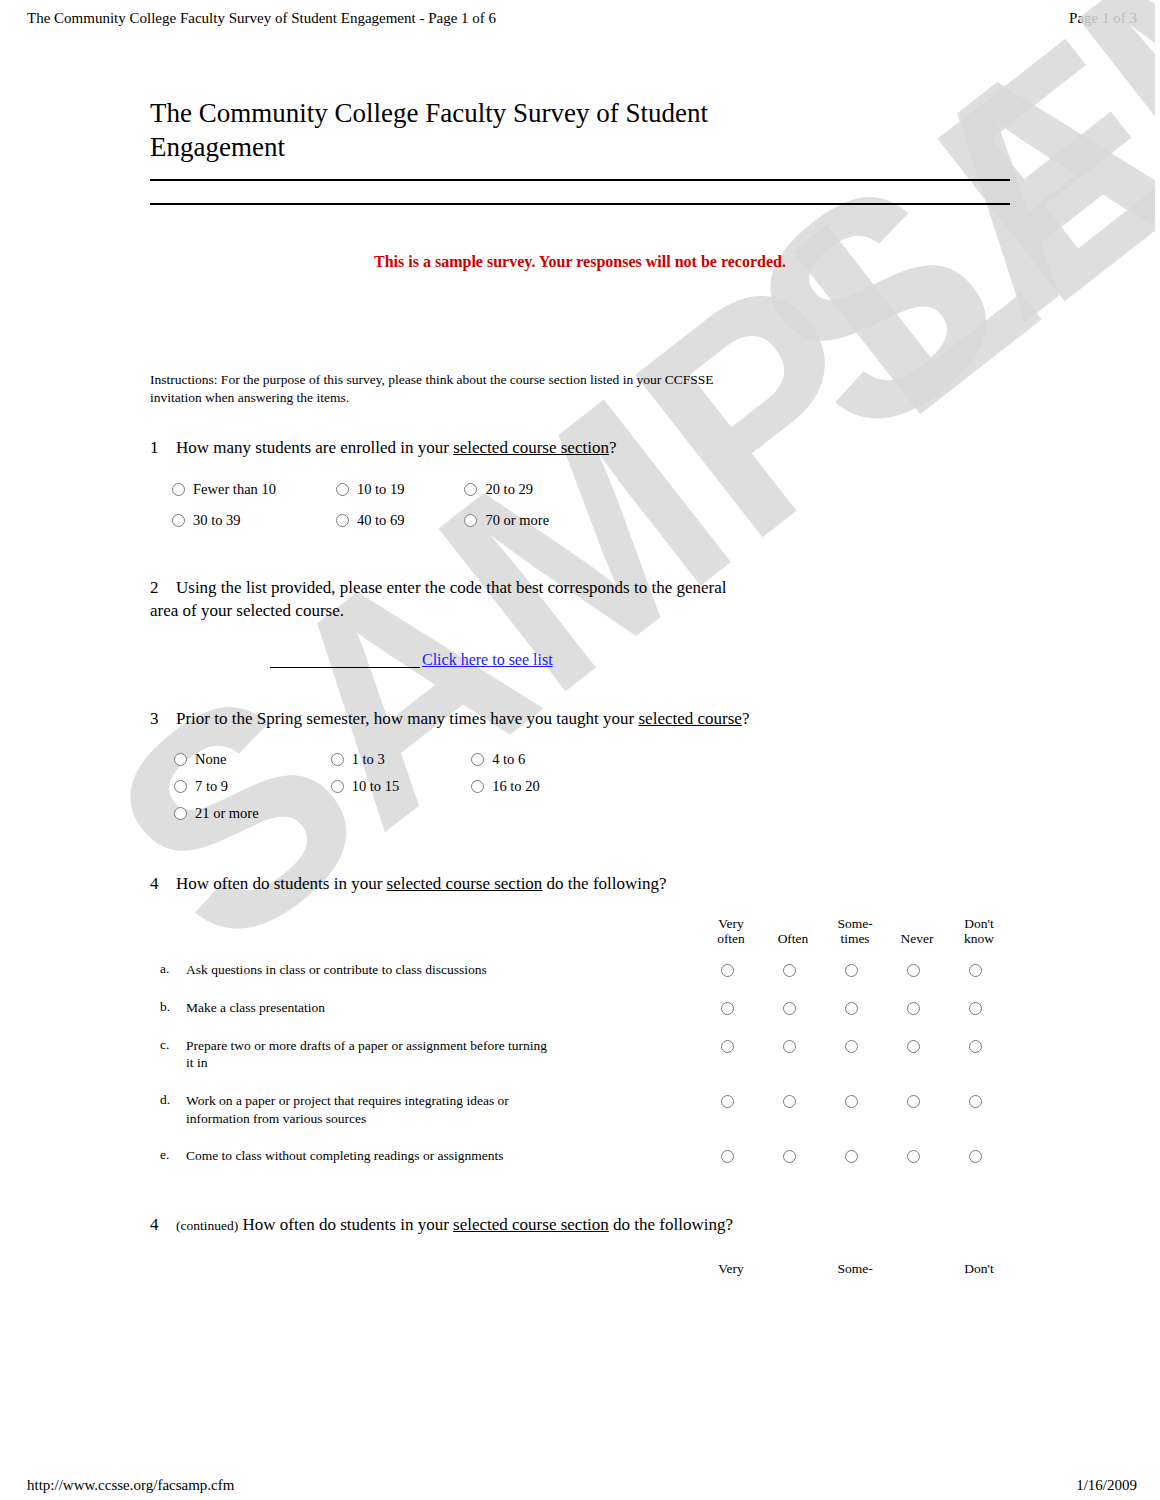The Community College Faculty Survey of Student Engagement - Page 1 of 6
Page 1 of 3
SAMPLE SAMPLE
The Community College Faculty Survey of Student
Engagement
This is a sample survey. Your responses will not be recorded.
Instructions: For the purpose of this survey, please think about the course section listed in your CCFSSE
invitation when answering the items.
1 How many students are enrolled in your selected course section?
| Fewer than 10 | 10 to 19 | 20 to 29 |
| 30 to 39 | 40 to 69 | 70 or more |
2 Using the list provided, please enter the code that best corresponds to the general
area of your selected course.
Click here to see list
3 Prior to the Spring semester, how many times have you taught your selected course?
| None | 1 to 3 | 4 to 6 |
| 7 to 9 | 10 to 15 | 16 to 20 |
| 21 or more | | |
4 How often do students in your selected course section do the following?
| | | Very often | Often | Some- times | Never | Don't know |
| --- | --- | --- | --- | --- | --- | --- |
| a. | Ask questions in class or contribute to class discussions | | | | | |
| b. | Make a class presentation | | | | | |
| c. | Prepare two or more drafts of a paper or assignment before turning it in | | | | | |
| d. | Work on a paper or project that requires integrating ideas or information from various sources | | | | | |
| e. | Come to class without completing readings or assignments | | | | | |
4(continued) How often do students in your selected course section do the following?
| | | Very | | Some- | | Don't |
| --- | --- | --- | --- | --- | --- | --- |
http://www.ccsse.org/facsamp.cfm
1/16/2009